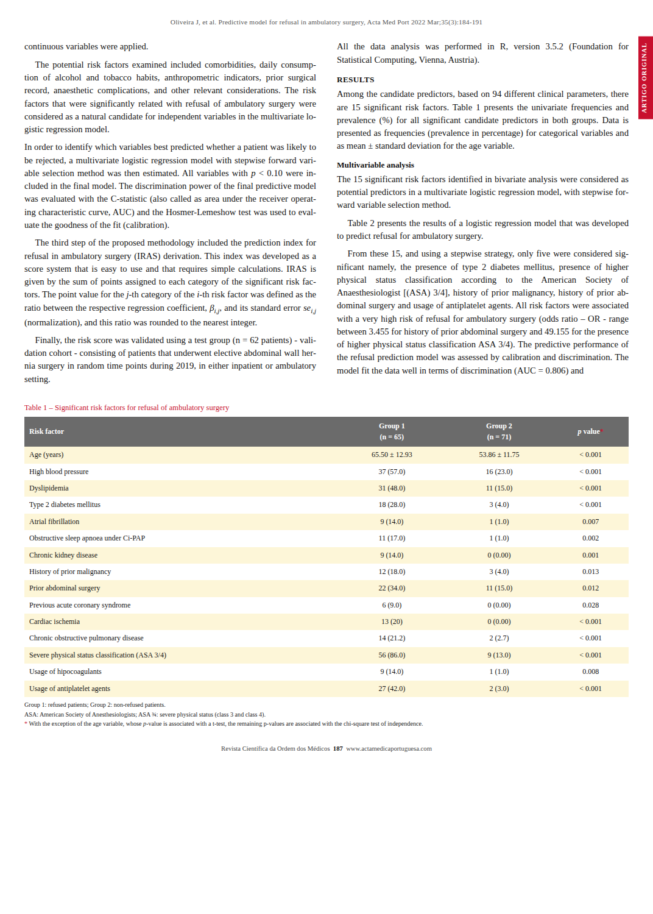ARTIGO ORIGINAL
Oliveira J, et al. Predictive model for refusal in ambulatory surgery, Acta Med Port 2022 Mar;35(3):184-191
continuous variables were applied.
The potential risk factors examined included comorbidities, daily consumption of alcohol and tobacco habits, anthropometric indicators, prior surgical record, anaesthetic complications, and other relevant considerations. The risk factors that were significantly related with refusal of ambulatory surgery were considered as a natural candidate for independent variables in the multivariate logistic regression model.
In order to identify which variables best predicted whether a patient was likely to be rejected, a multivariate logistic regression model with stepwise forward variable selection method was then estimated. All variables with p < 0.10 were included in the final model. The discrimination power of the final predictive model was evaluated with the C-statistic (also called as area under the receiver operating characteristic curve, AUC) and the Hosmer-Lemeshow test was used to evaluate the goodness of the fit (calibration).
The third step of the proposed methodology included the prediction index for refusal in ambulatory surgery (IRAS) derivation. This index was developed as a score system that is easy to use and that requires simple calculations. IRAS is given by the sum of points assigned to each category of the significant risk factors. The point value for the j-th category of the i-th risk factor was defined as the ratio between the respective regression coefficient, βi,j, and its standard error sei,j (normalization), and this ratio was rounded to the nearest integer.
Finally, the risk score was validated using a test group (n = 62 patients) - validation cohort - consisting of patients that underwent elective abdominal wall hernia surgery in random time points during 2019, in either inpatient or ambulatory setting.
All the data analysis was performed in R, version 3.5.2 (Foundation for Statistical Computing, Vienna, Austria).
RESULTS
Among the candidate predictors, based on 94 different clinical parameters, there are 15 significant risk factors. Table 1 presents the univariate frequencies and prevalence (%) for all significant candidate predictors in both groups. Data is presented as frequencies (prevalence in percentage) for categorical variables and as mean ± standard deviation for the age variable.
Multivariable analysis
The 15 significant risk factors identified in bivariate analysis were considered as potential predictors in a multivariate logistic regression model, with stepwise forward variable selection method.
Table 2 presents the results of a logistic regression model that was developed to predict refusal for ambulatory surgery.
From these 15, and using a stepwise strategy, only five were considered significant namely, the presence of type 2 diabetes mellitus, presence of higher physical status classification according to the American Society of Anaesthesiologist [(ASA) 3/4], history of prior malignancy, history of prior abdominal surgery and usage of antiplatelet agents. All risk factors were associated with a very high risk of refusal for ambulatory surgery (odds ratio – OR - range between 3.455 for history of prior abdominal surgery and 49.155 for the presence of higher physical status classification ASA 3/4). The predictive performance of the refusal prediction model was assessed by calibration and discrimination. The model fit the data well in terms of discrimination (AUC = 0.806) and
Table 1 – Significant risk factors for refusal of ambulatory surgery
| Risk factor | Group 1 (n = 65) | Group 2 (n = 71) | p value * |
| --- | --- | --- | --- |
| Age (years) | 65.50 ± 12.93 | 53.86 ± 11.75 | < 0.001 |
| High blood pressure | 37 (57.0) | 16 (23.0) | < 0.001 |
| Dyslipidemia | 31 (48.0) | 11 (15.0) | < 0.001 |
| Type 2 diabetes mellitus | 18 (28.0) | 3 (4.0) | < 0.001 |
| Atrial fibrillation | 9 (14.0) | 1 (1.0) | 0.007 |
| Obstructive sleep apnoea under Ci-PAP | 11 (17.0) | 1 (1.0) | 0.002 |
| Chronic kidney disease | 9 (14.0) | 0 (0.00) | 0.001 |
| History of prior malignancy | 12 (18.0) | 3 (4.0) | 0.013 |
| Prior abdominal surgery | 22 (34.0) | 11 (15.0) | 0.012 |
| Previous acute coronary syndrome | 6 (9.0) | 0 (0.00) | 0.028 |
| Cardiac ischemia | 13 (20) | 0 (0.00) | < 0.001 |
| Chronic obstructive pulmonary disease | 14 (21.2) | 2 (2.7) | < 0.001 |
| Severe physical status classification (ASA 3/4) | 56 (86.0) | 9 (13.0) | < 0.001 |
| Usage of hipocoagulants | 9 (14.0) | 1 (1.0) | 0.008 |
| Usage of antiplatelet agents | 27 (42.0) | 2 (3.0) | < 0.001 |
Group 1: refused patients; Group 2: non-refused patients.
ASA: American Society of Anesthesiologists; ASA ¾: severe physical status (class 3 and class 4).
* With the exception of the age variable, whose p-value is associated with a t-test, the remaining p-values are associated with the chi-square test of independence.
Revista Científica da Ordem dos Médicos 187 www.actamedicaportuguesa.com